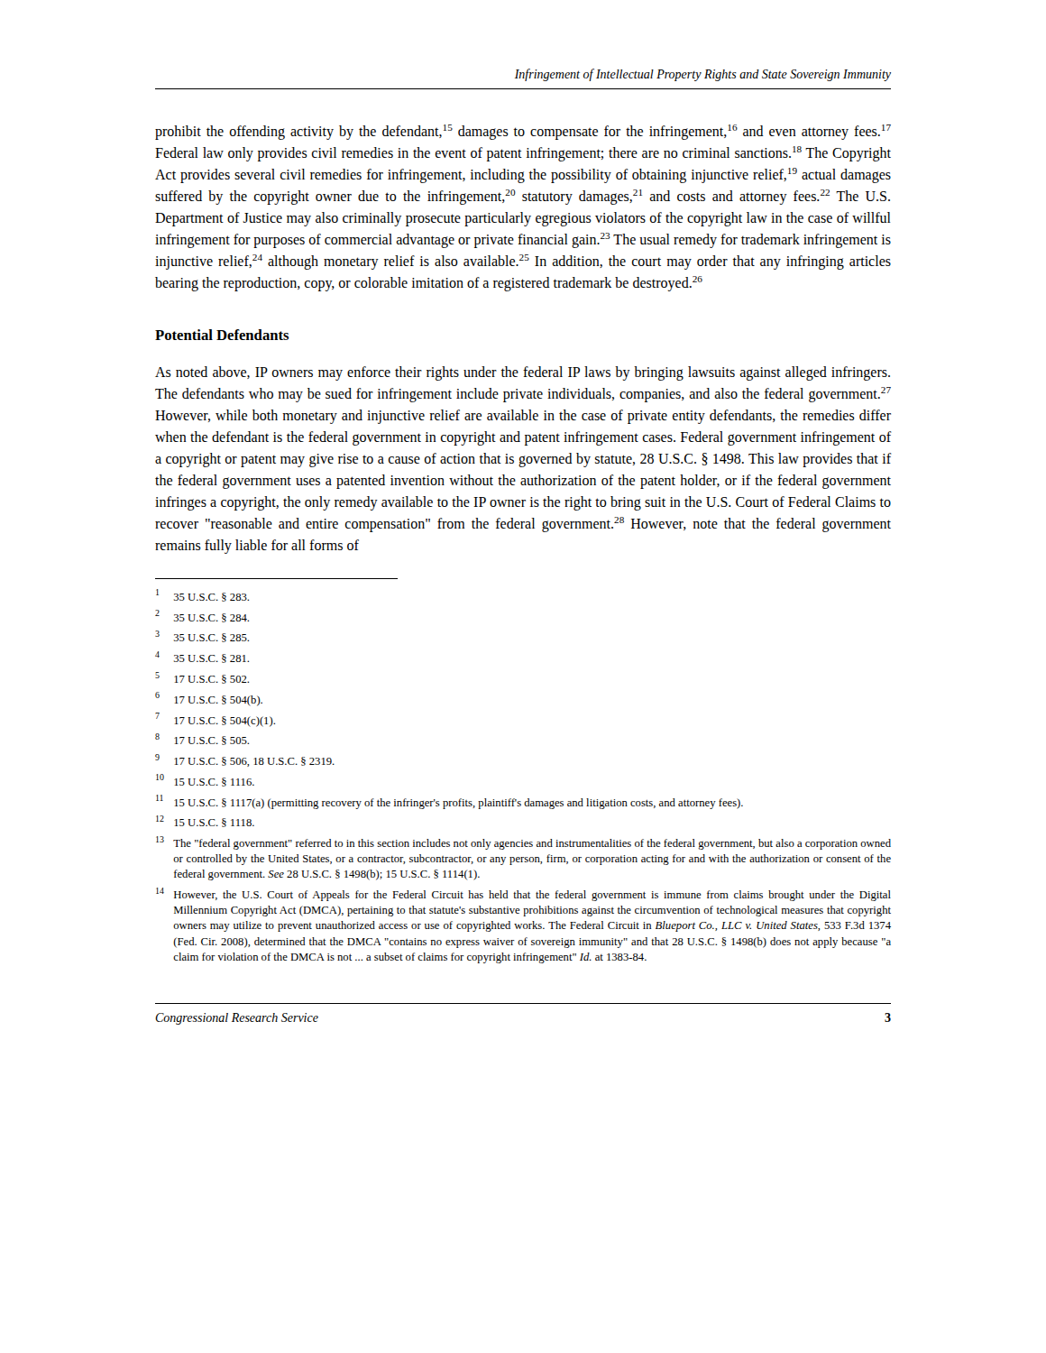Infringement of Intellectual Property Rights and State Sovereign Immunity
prohibit the offending activity by the defendant,15 damages to compensate for the infringement,16 and even attorney fees.17 Federal law only provides civil remedies in the event of patent infringement; there are no criminal sanctions.18 The Copyright Act provides several civil remedies for infringement, including the possibility of obtaining injunctive relief,19 actual damages suffered by the copyright owner due to the infringement,20 statutory damages,21 and costs and attorney fees.22 The U.S. Department of Justice may also criminally prosecute particularly egregious violators of the copyright law in the case of willful infringement for purposes of commercial advantage or private financial gain.23 The usual remedy for trademark infringement is injunctive relief,24 although monetary relief is also available.25 In addition, the court may order that any infringing articles bearing the reproduction, copy, or colorable imitation of a registered trademark be destroyed.26
Potential Defendants
As noted above, IP owners may enforce their rights under the federal IP laws by bringing lawsuits against alleged infringers. The defendants who may be sued for infringement include private individuals, companies, and also the federal government.27 However, while both monetary and injunctive relief are available in the case of private entity defendants, the remedies differ when the defendant is the federal government in copyright and patent infringement cases. Federal government infringement of a copyright or patent may give rise to a cause of action that is governed by statute, 28 U.S.C. § 1498. This law provides that if the federal government uses a patented invention without the authorization of the patent holder, or if the federal government infringes a copyright, the only remedy available to the IP owner is the right to bring suit in the U.S. Court of Federal Claims to recover "reasonable and entire compensation" from the federal government.28 However, note that the federal government remains fully liable for all forms of
35 U.S.C. § 283.
35 U.S.C. § 284.
35 U.S.C. § 285.
35 U.S.C. § 281.
17 U.S.C. § 502.
17 U.S.C. § 504(b).
17 U.S.C. § 504(c)(1).
17 U.S.C. § 505.
17 U.S.C. § 506, 18 U.S.C. § 2319.
15 U.S.C. § 1116.
15 U.S.C. § 1117(a) (permitting recovery of the infringer's profits, plaintiff's damages and litigation costs, and attorney fees).
15 U.S.C. § 1118.
The "federal government" referred to in this section includes not only agencies and instrumentalities of the federal government, but also a corporation owned or controlled by the United States, or a contractor, subcontractor, or any person, firm, or corporation acting for and with the authorization or consent of the federal government. See 28 U.S.C. § 1498(b); 15 U.S.C. § 1114(1).
However, the U.S. Court of Appeals for the Federal Circuit has held that the federal government is immune from claims brought under the Digital Millennium Copyright Act (DMCA), pertaining to that statute's substantive prohibitions against the circumvention of technological measures that copyright owners may utilize to prevent unauthorized access or use of copyrighted works. The Federal Circuit in Blueport Co., LLC v. United States, 533 F.3d 1374 (Fed. Cir. 2008), determined that the DMCA "contains no express waiver of sovereign immunity" and that 28 U.S.C. § 1498(b) does not apply because "a claim for violation of the DMCA is not ... a subset of claims for copyright infringement" Id. at 1383-84.
Congressional Research Service 3